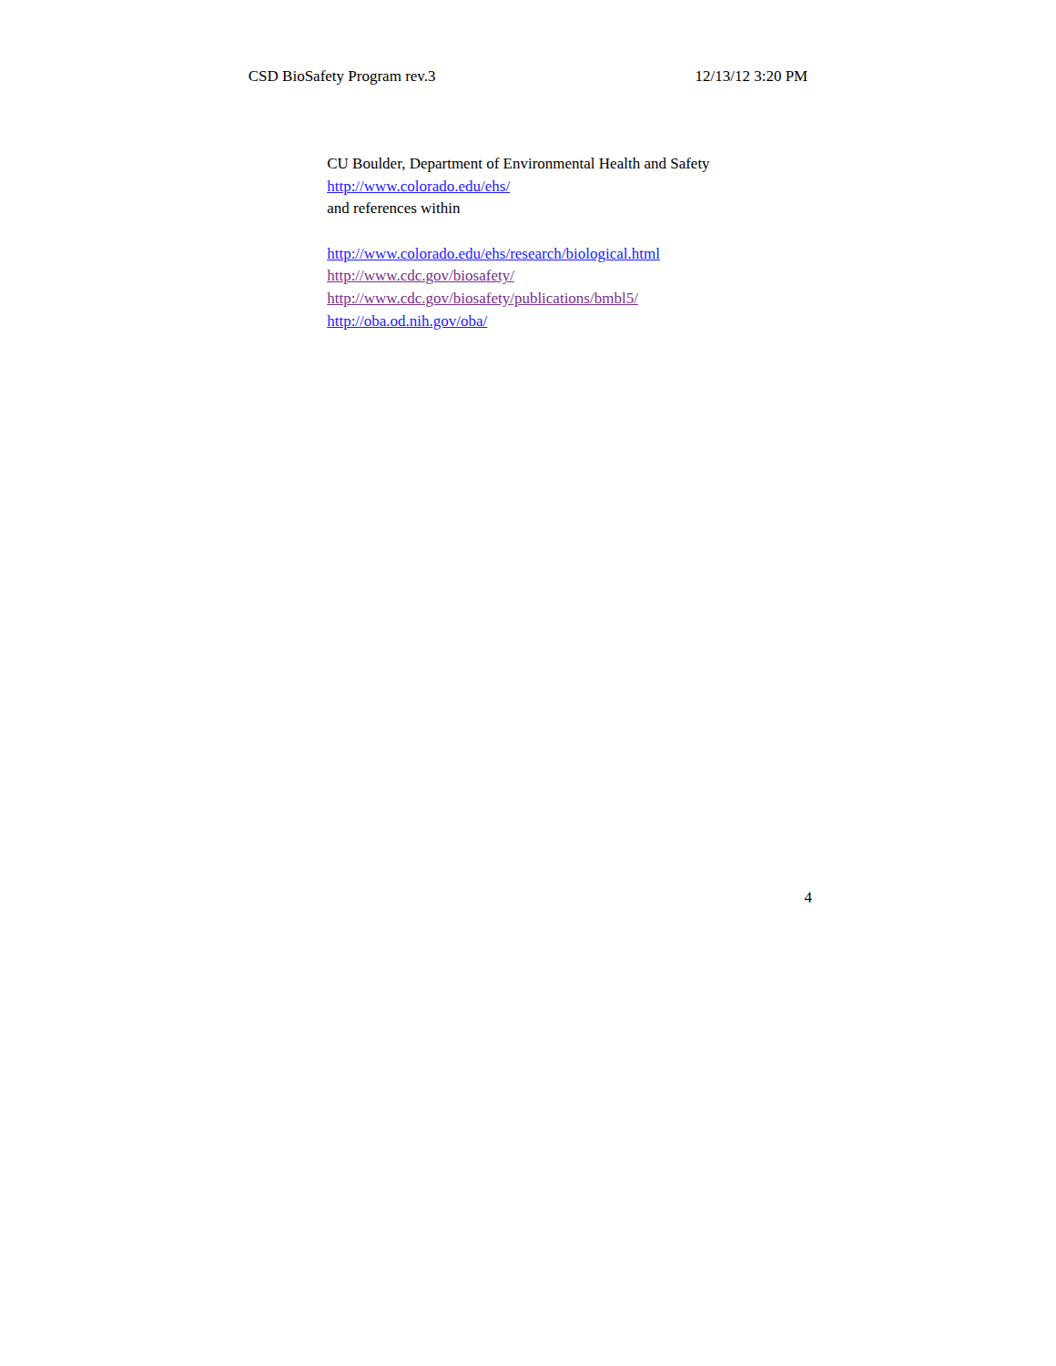CSD BioSafety Program rev.3 12/13/12 3:20 PM
CU Boulder, Department of Environmental Health and Safety
http://www.colorado.edu/ehs/
and references within
http://www.colorado.edu/ehs/research/biological.html
http://www.cdc.gov/biosafety/
http://www.cdc.gov/biosafety/publications/bmbl5/
http://oba.od.nih.gov/oba/
4